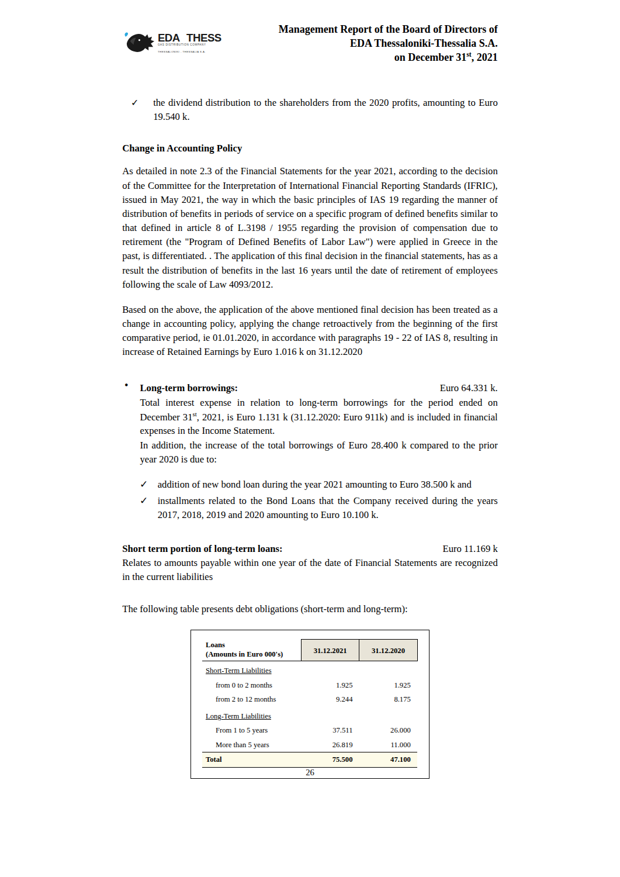EDA THESS GAS DISTRIBUTION COMPANY THESSALONIKI - THESSALIA S.A.
Management Report of the Board of Directors of
EDA Thessaloniki-Thessalia S.A.
on December 31st, 2021
✓ the dividend distribution to the shareholders from the 2020 profits, amounting to Euro 19.540 k.
Change in Accounting Policy
As detailed in note 2.3 of the Financial Statements for the year 2021, according to the decision of the Committee for the Interpretation of International Financial Reporting Standards (IFRIC), issued in May 2021, the way in which the basic principles of IAS 19 regarding the manner of distribution of benefits in periods of service on a specific program of defined benefits similar to that defined in article 8 of L.3198 / 1955 regarding the provision of compensation due to retirement (the "Program of Defined Benefits of Labor Law") were applied in Greece in the past, is differentiated. . The application of this final decision in the financial statements, has as a result the distribution of benefits in the last 16 years until the date of retirement of employees following the scale of Law 4093/2012.
Based on the above, the application of the above mentioned final decision has been treated as a change in accounting policy, applying the change retroactively from the beginning of the first comparative period, ie 01.01.2020, in accordance with paragraphs 19 - 22 of IAS 8, resulting in increase of Retained Earnings by Euro 1.016 k on 31.12.2020
Long-term borrowings: Euro 64.331 k.
Total interest expense in relation to long-term borrowings for the period ended on December 31st, 2021, is Euro 1.131 k (31.12.2020: Euro 911k) and is included in financial expenses in the Income Statement.
In addition, the increase of the total borrowings of Euro 28.400 k compared to the prior year 2020 is due to:
✓addition of new bond loan during the year 2021 amounting to Euro 38.500 k and
✓installments related to the Bond Loans that the Company received during the years 2017, 2018, 2019 and 2020 amounting to Euro 10.100 k.
Short term portion of long-term loans: Euro 11.169 k
Relates to amounts payable within one year of the date of Financial Statements are recognized in the current liabilities
The following table presents debt obligations (short-term and long-term):
| Loans (Amounts in Euro 000's) | 31.12.2021 | 31.12.2020 |
| --- | --- | --- |
| Short-Term Liabilities | | |
| from 0 to 2 months | 1.925 | 1.925 |
| from 2 to 12 months | 9.244 | 8.175 |
| Long-Term Liabilities | | |
| From 1 to 5 years | 37.511 | 26.000 |
| More than 5 years | 26.819 | 11.000 |
| Total | 75.500 | 47.100 |
26